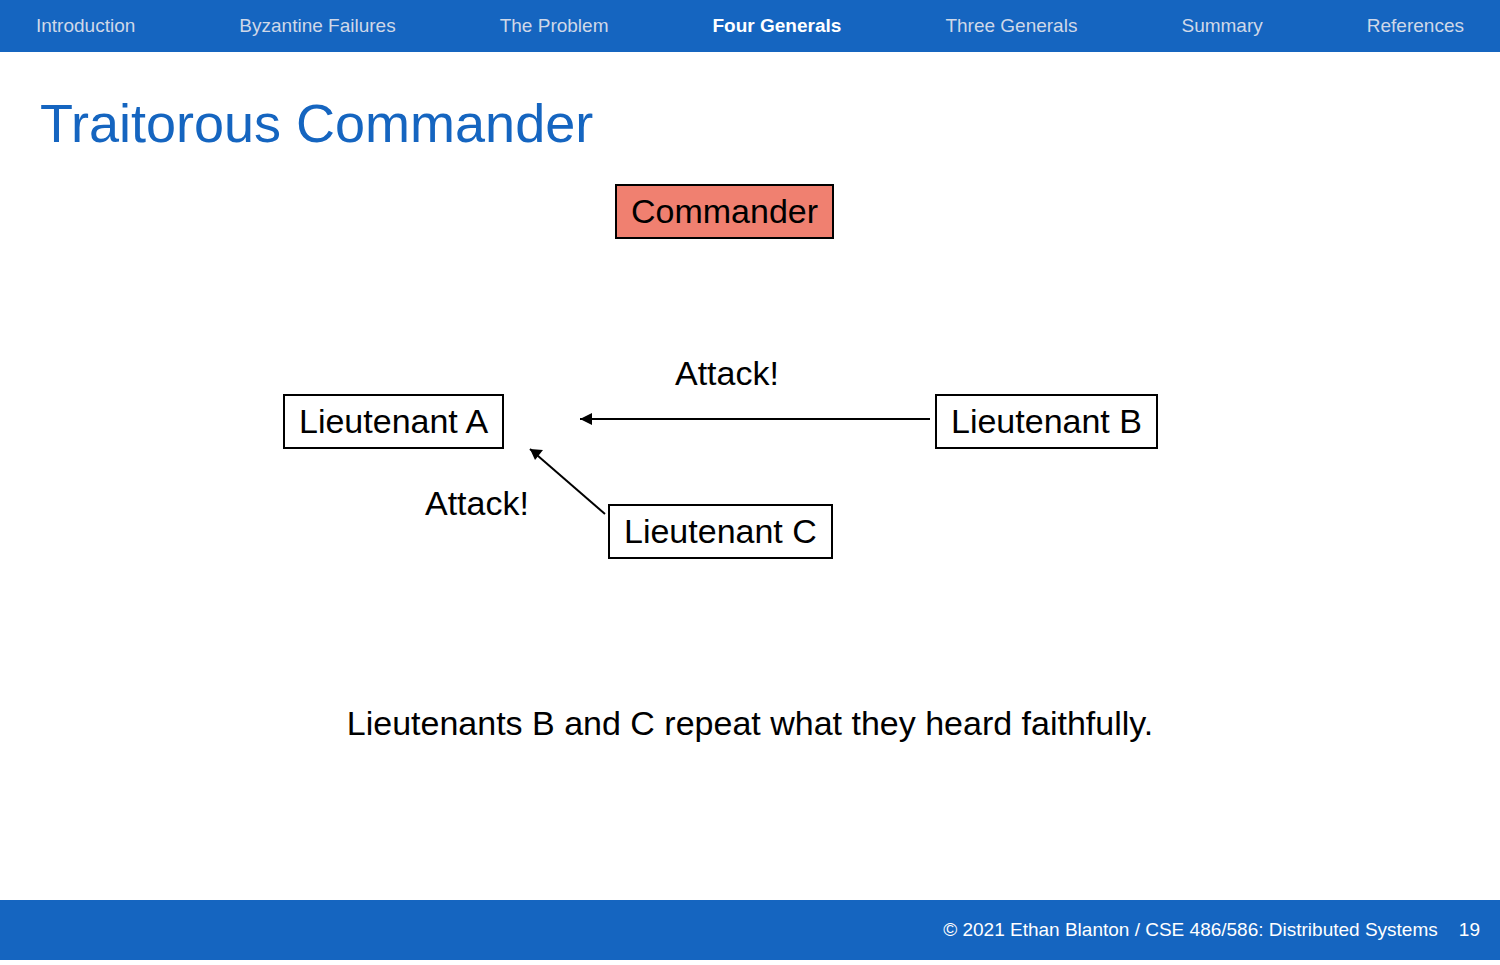Introduction
Byzantine Failures
The Problem
Four Generals
Three Generals
Summary
References
Traitorous Commander
Commander
Lieutenant A
Lieutenant B
Lieutenant C
Attack!
Attack!
Lieutenants B and C repeat what they heard faithfully.
UBUniversity at BuffaloThe State University of New York
© 2021 Ethan Blanton / CSE 486/586: Distributed Systems 19